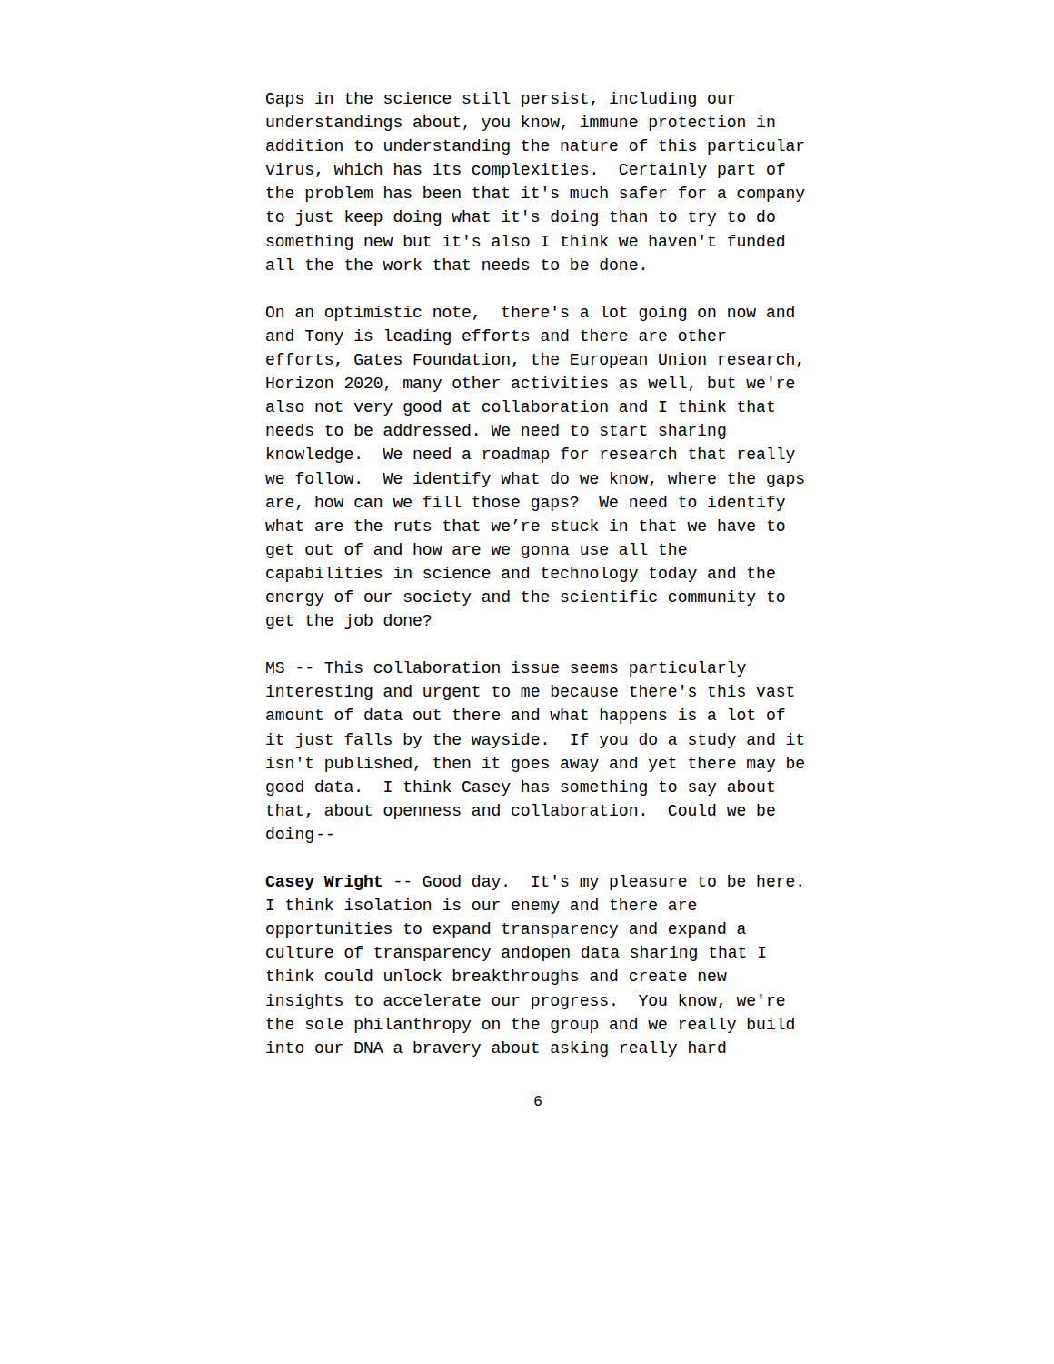Gaps in the science still persist, including our understandings about, you know, immune protection in addition to understanding the nature of this particular virus, which has its complexities. Certainly part of the problem has been that it's much safer for a company to just keep doing what it's doing than to try to do something new but it's also I think we haven't funded all the the work that needs to be done.
On an optimistic note, there's a lot going on now and and Tony is leading efforts and there are other efforts, Gates Foundation, the European Union research, Horizon 2020, many other activities as well, but we're also not very good at collaboration and I think that needs to be addressed. We need to start sharing knowledge. We need a roadmap for research that really we follow. We identify what do we know, where the gaps are, how can we fill those gaps? We need to identify what are the ruts that we’re stuck in that we have to get out of and how are we gonna use all the capabilities in science and technology today and the energy of our society and the scientific community to get the job done?
MS -- This collaboration issue seems particularly interesting and urgent to me because there's this vast amount of data out there and what happens is a lot of it just falls by the wayside. If you do a study and it isn't published, then it goes away and yet there may be good data. I think Casey has something to say about that, about openness and collaboration. Could we be doing --
Casey Wright -- Good day. It's my pleasure to be here. I think isolation is our enemy and there are opportunities to expand transparency and expand a culture of transparency and open data sharing that I think could unlock breakthroughs and create new insights to accelerate our progress. You know, we're the sole philanthropy on the group and we really build into our DNA a bravery about asking really hard
6